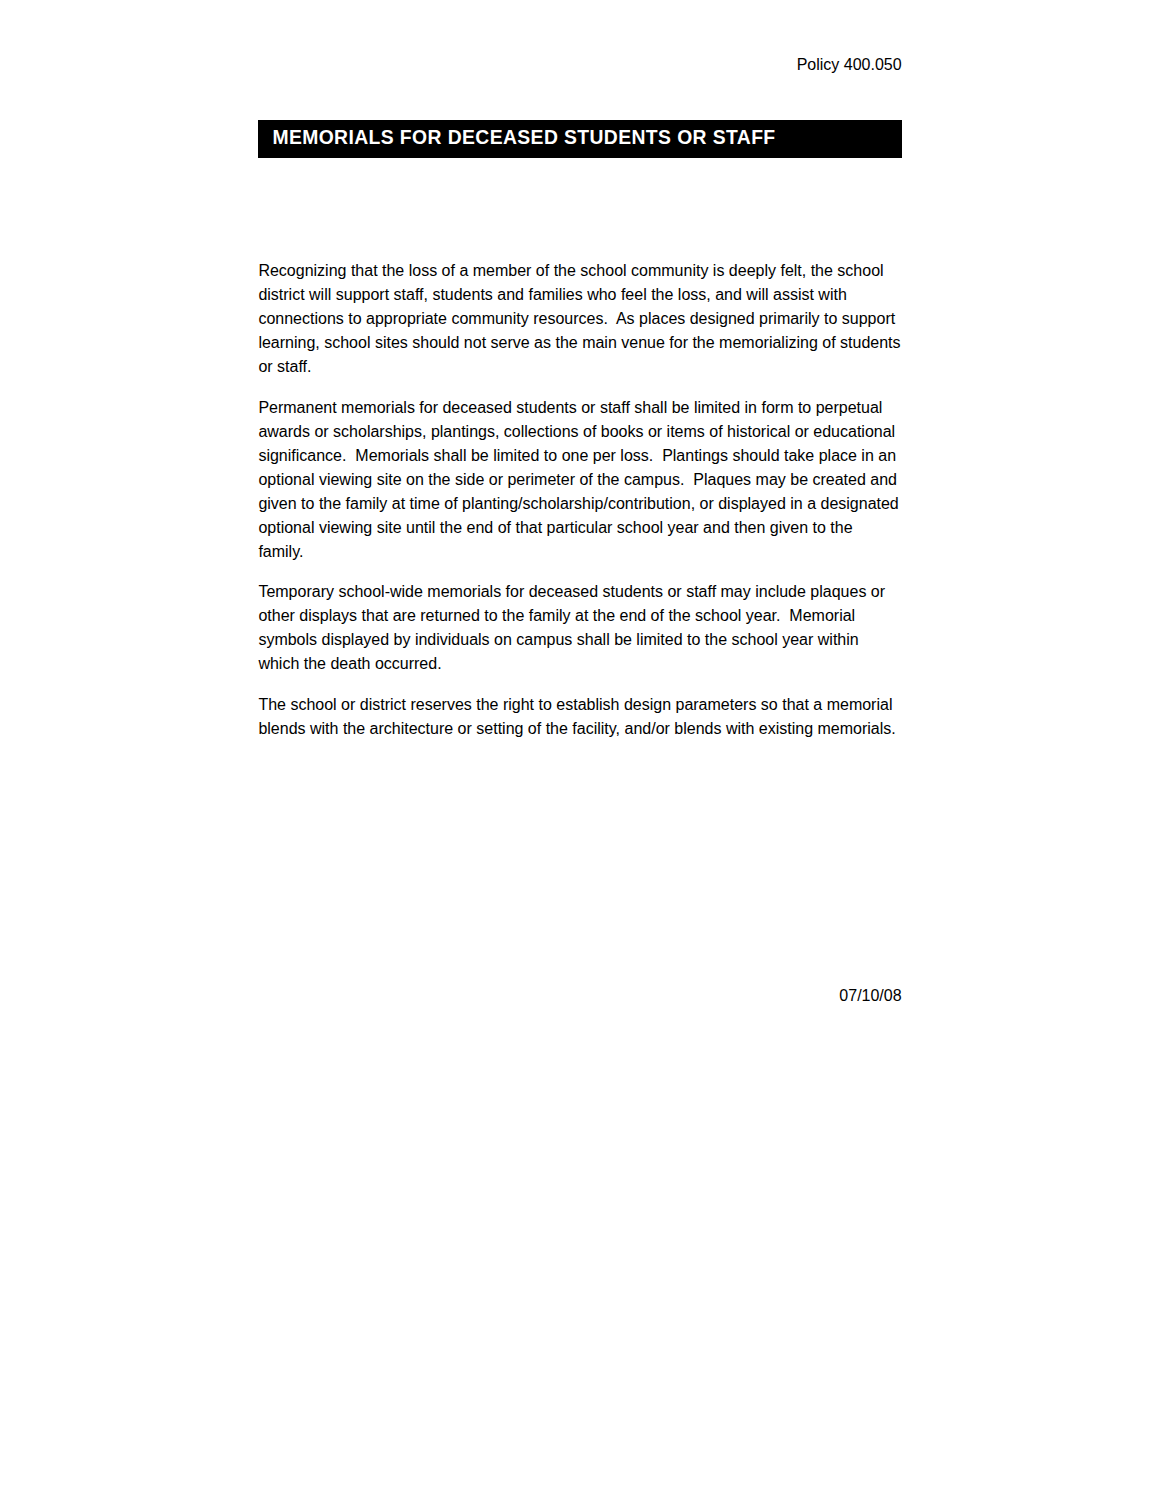Policy 400.050
MEMORIALS FOR DECEASED STUDENTS OR STAFF
Recognizing that the loss of a member of the school community is deeply felt, the school district will support staff, students and families who feel the loss, and will assist with connections to appropriate community resources. As places designed primarily to support learning, school sites should not serve as the main venue for the memorializing of students or staff.
Permanent memorials for deceased students or staff shall be limited in form to perpetual awards or scholarships, plantings, collections of books or items of historical or educational significance. Memorials shall be limited to one per loss. Plantings should take place in an optional viewing site on the side or perimeter of the campus. Plaques may be created and given to the family at time of planting/scholarship/contribution, or displayed in a designated optional viewing site until the end of that particular school year and then given to the family.
Temporary school-wide memorials for deceased students or staff may include plaques or other displays that are returned to the family at the end of the school year. Memorial symbols displayed by individuals on campus shall be limited to the school year within which the death occurred.
The school or district reserves the right to establish design parameters so that a memorial blends with the architecture or setting of the facility, and/or blends with existing memorials.
07/10/08